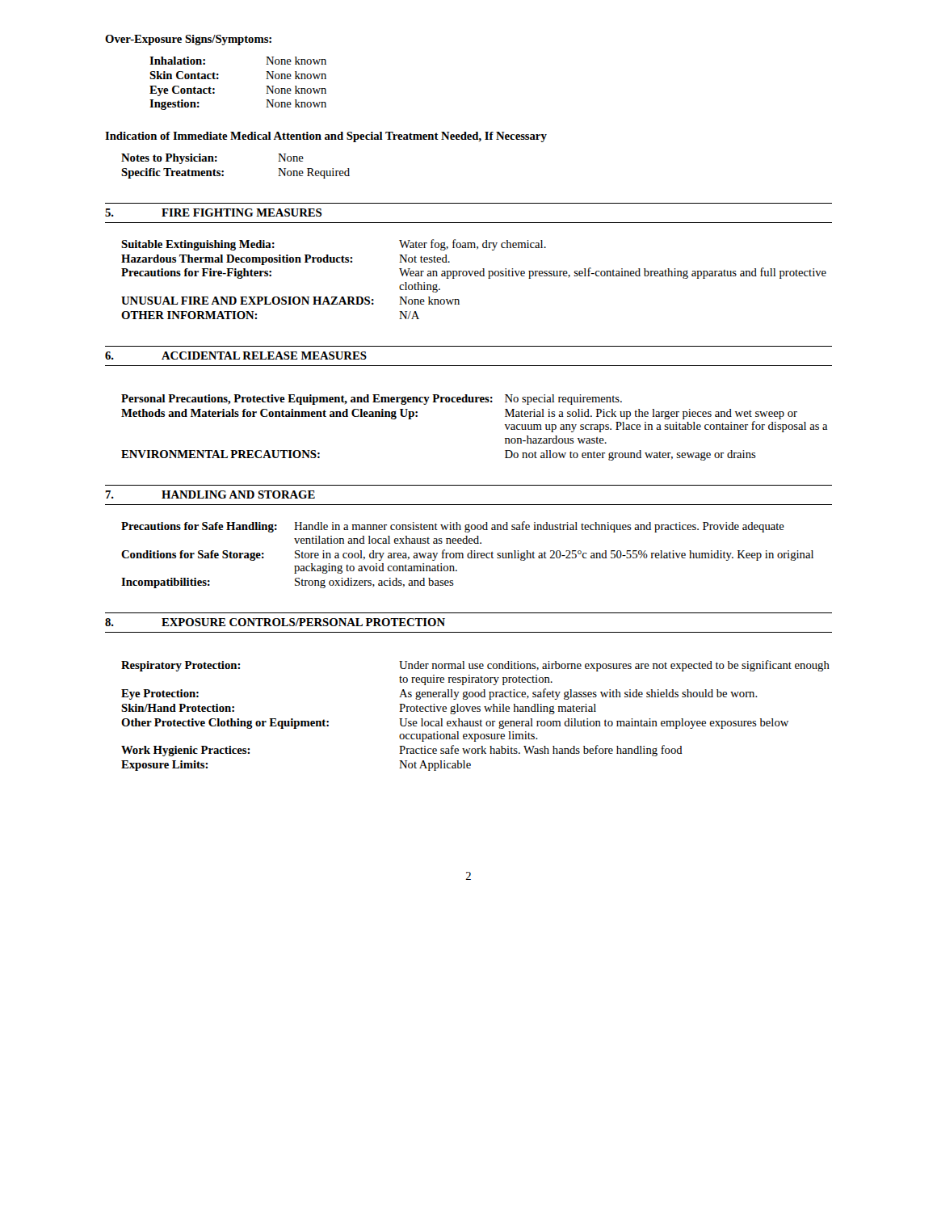Over-Exposure Signs/Symptoms:
| Inhalation: | None known |
| Skin Contact: | None known |
| Eye Contact: | None known |
| Ingestion: | None known |
Indication of Immediate Medical Attention and Special Treatment Needed, If Necessary
| Notes to Physician: | None |
| Specific Treatments: | None Required |
5. FIRE FIGHTING MEASURES
| Suitable Extinguishing Media: | Water fog, foam, dry chemical. |
| Hazardous Thermal Decomposition Products: | Not tested. |
| Precautions for Fire-Fighters: | Wear an approved positive pressure, self-contained breathing apparatus and full protective clothing. |
| UNUSUAL FIRE AND EXPLOSION HAZARDS: | None known |
| OTHER INFORMATION: | N/A |
6. ACCIDENTAL RELEASE MEASURES
| Personal Precautions, Protective Equipment, and Emergency Procedures: | No special requirements. |
| Methods and Materials for Containment and Cleaning Up: | Material is a solid. Pick up the larger pieces and wet sweep or vacuum up any scraps. Place in a suitable container for disposal as a non-hazardous waste. |
| ENVIRONMENTAL PRECAUTIONS: | Do not allow to enter ground water, sewage or drains |
7. HANDLING AND STORAGE
| Precautions for Safe Handling: | Handle in a manner consistent with good and safe industrial techniques and practices. Provide adequate ventilation and local exhaust as needed. |
| Conditions for Safe Storage: | Store in a cool, dry area, away from direct sunlight at 20-25°c and 50-55% relative humidity. Keep in original packaging to avoid contamination. |
| Incompatibilities: | Strong oxidizers, acids, and bases |
8. EXPOSURE CONTROLS/PERSONAL PROTECTION
| Respiratory Protection: | Under normal use conditions, airborne exposures are not expected to be significant enough to require respiratory protection. |
| Eye Protection: | As generally good practice, safety glasses with side shields should be worn. |
| Skin/Hand Protection: | Protective gloves while handling material |
| Other Protective Clothing or Equipment: | Use local exhaust or general room dilution to maintain employee exposures below occupational exposure limits. |
| Work Hygienic Practices: | Practice safe work habits. Wash hands before handling food |
| Exposure Limits: | Not Applicable |
2